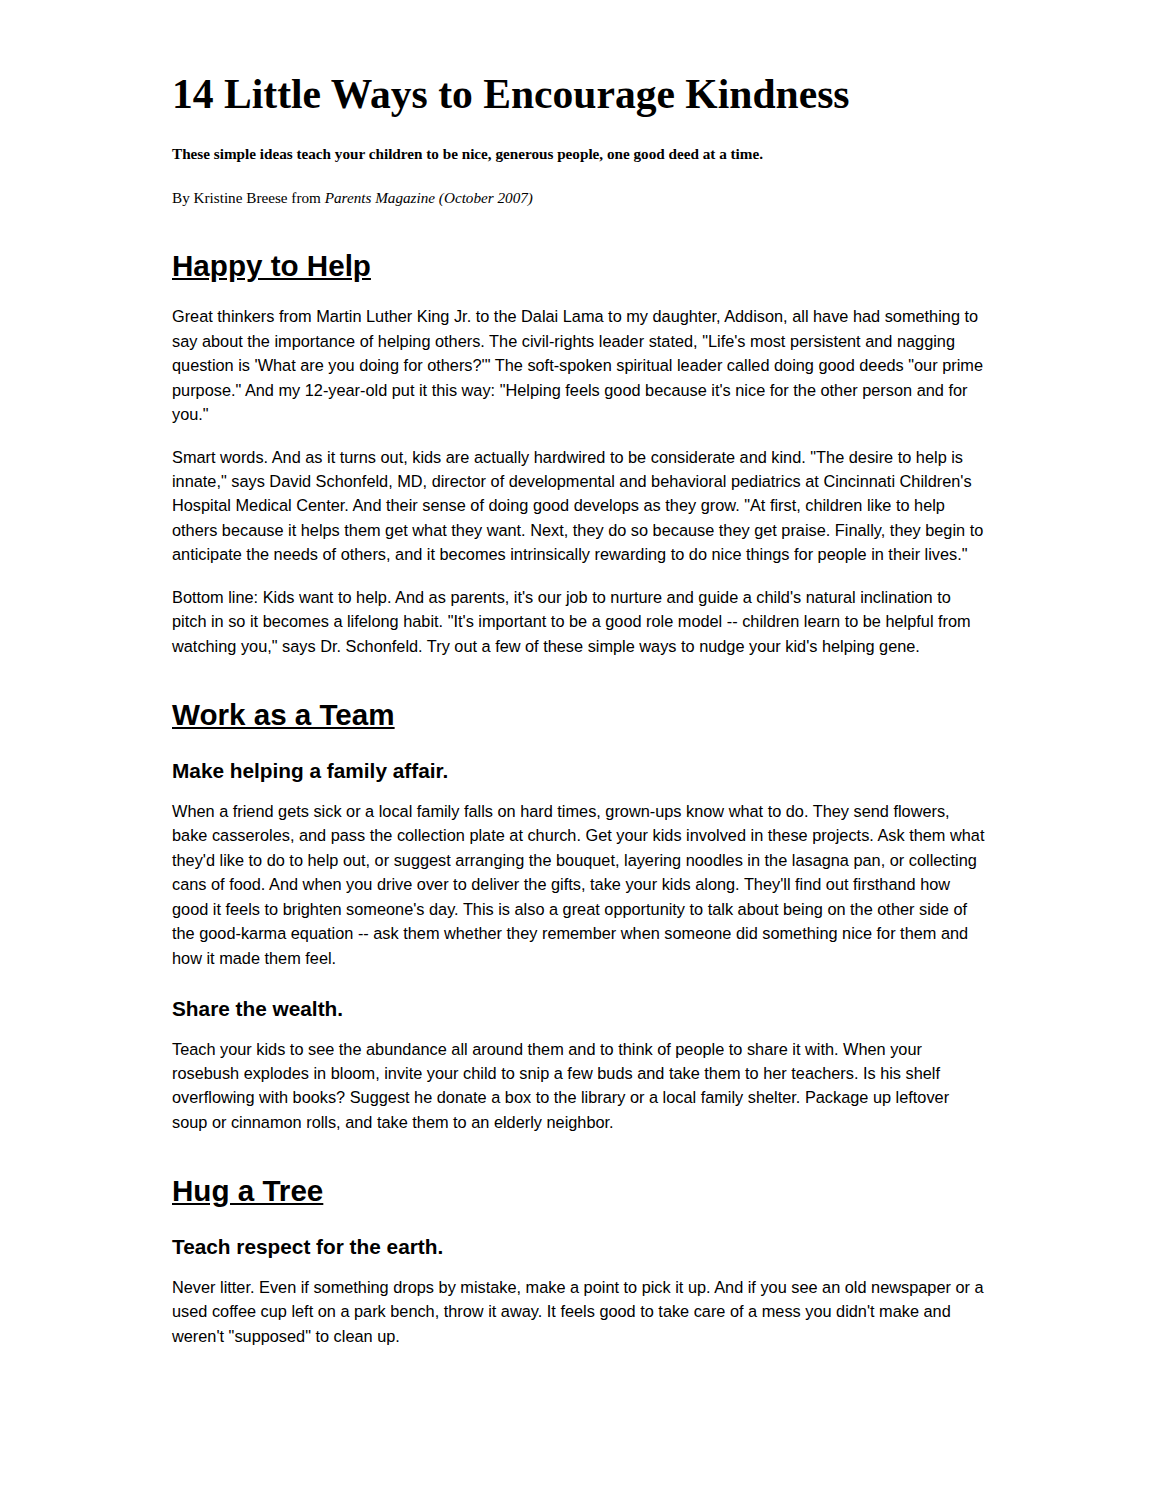14 Little Ways to Encourage Kindness
These simple ideas teach your children to be nice, generous people, one good deed at a time.
By Kristine Breese from Parents Magazine (October 2007)
Happy to Help
Great thinkers from Martin Luther King Jr. to the Dalai Lama to my daughter, Addison, all have had something to say about the importance of helping others. The civil-rights leader stated, "Life's most persistent and nagging question is 'What are you doing for others?'" The soft-spoken spiritual leader called doing good deeds "our prime purpose." And my 12-year-old put it this way: "Helping feels good because it's nice for the other person and for you."
Smart words. And as it turns out, kids are actually hardwired to be considerate and kind. "The desire to help is innate," says David Schonfeld, MD, director of developmental and behavioral pediatrics at Cincinnati Children's Hospital Medical Center. And their sense of doing good develops as they grow. "At first, children like to help others because it helps them get what they want. Next, they do so because they get praise. Finally, they begin to anticipate the needs of others, and it becomes intrinsically rewarding to do nice things for people in their lives."
Bottom line: Kids want to help. And as parents, it's our job to nurture and guide a child's natural inclination to pitch in so it becomes a lifelong habit. "It's important to be a good role model -- children learn to be helpful from watching you," says Dr. Schonfeld. Try out a few of these simple ways to nudge your kid's helping gene.
Work as a Team
Make helping a family affair.
When a friend gets sick or a local family falls on hard times, grown-ups know what to do. They send flowers, bake casseroles, and pass the collection plate at church. Get your kids involved in these projects. Ask them what they'd like to do to help out, or suggest arranging the bouquet, layering noodles in the lasagna pan, or collecting cans of food. And when you drive over to deliver the gifts, take your kids along. They'll find out firsthand how good it feels to brighten someone's day. This is also a great opportunity to talk about being on the other side of the good-karma equation -- ask them whether they remember when someone did something nice for them and how it made them feel.
Share the wealth.
Teach your kids to see the abundance all around them and to think of people to share it with. When your rosebush explodes in bloom, invite your child to snip a few buds and take them to her teachers. Is his shelf overflowing with books? Suggest he donate a box to the library or a local family shelter. Package up leftover soup or cinnamon rolls, and take them to an elderly neighbor.
Hug a Tree
Teach respect for the earth.
Never litter. Even if something drops by mistake, make a point to pick it up. And if you see an old newspaper or a used coffee cup left on a park bench, throw it away. It feels good to take care of a mess you didn't make and weren't "supposed" to clean up.